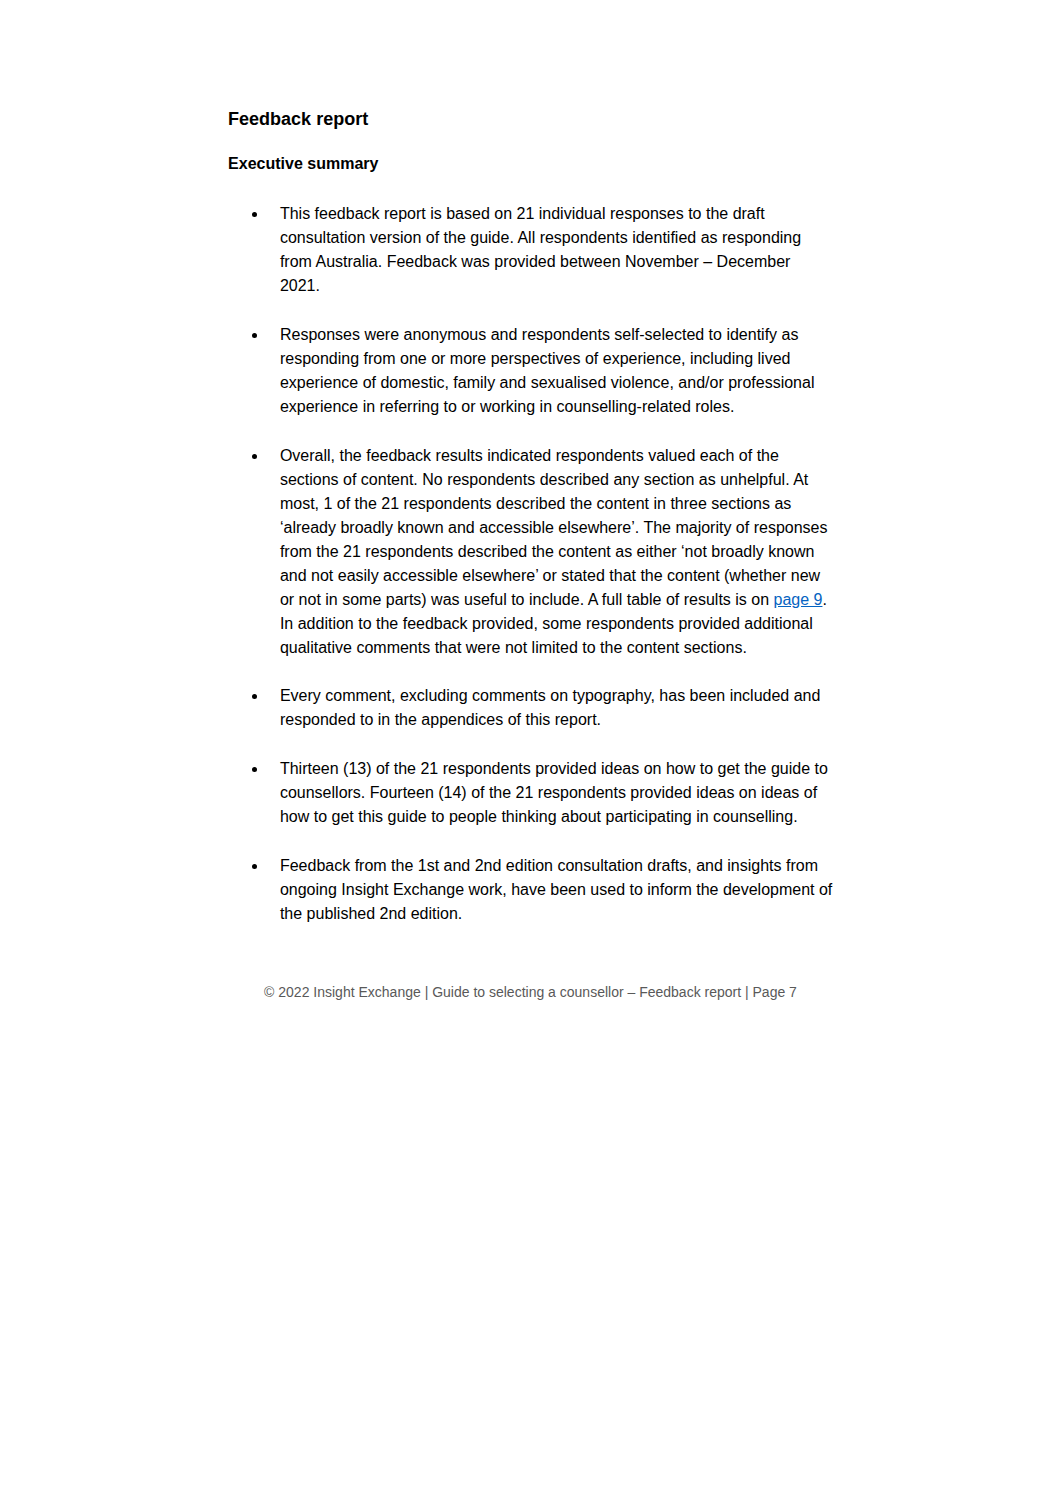Feedback report
Executive summary
This feedback report is based on 21 individual responses to the draft consultation version of the guide. All respondents identified as responding from Australia. Feedback was provided between November – December 2021.
Responses were anonymous and respondents self-selected to identify as responding from one or more perspectives of experience, including lived experience of domestic, family and sexualised violence, and/or professional experience in referring to or working in counselling-related roles.
Overall, the feedback results indicated respondents valued each of the sections of content. No respondents described any section as unhelpful. At most, 1 of the 21 respondents described the content in three sections as ‘already broadly known and accessible elsewhere’. The majority of responses from the 21 respondents described the content as either ‘not broadly known and not easily accessible elsewhere’ or stated that the content (whether new or not in some parts) was useful to include. A full table of results is on page 9. In addition to the feedback provided, some respondents provided additional qualitative comments that were not limited to the content sections.
Every comment, excluding comments on typography, has been included and responded to in the appendices of this report.
Thirteen (13) of the 21 respondents provided ideas on how to get the guide to counsellors. Fourteen (14) of the 21 respondents provided ideas on ideas of how to get this guide to people thinking about participating in counselling.
Feedback from the 1st and 2nd edition consultation drafts, and insights from ongoing Insight Exchange work, have been used to inform the development of the published 2nd edition.
© 2022 Insight Exchange | Guide to selecting a counsellor – Feedback report | Page 7